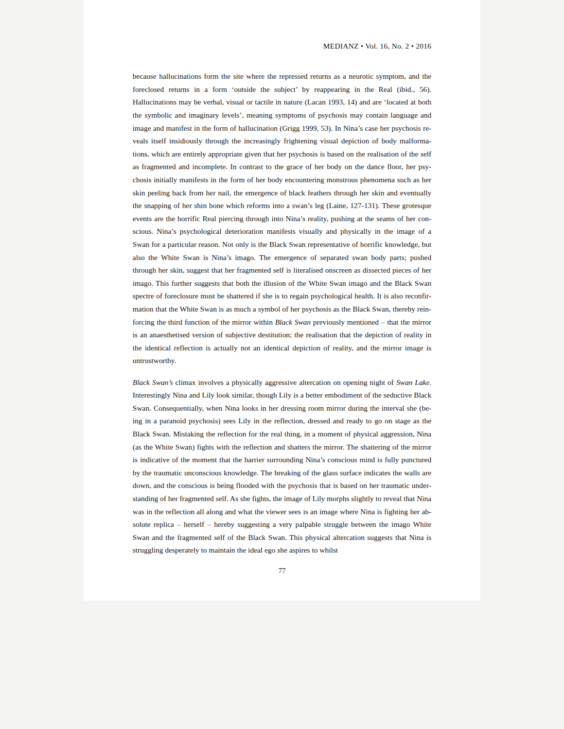MEDIANZ • Vol. 16, No. 2 • 2016
because hallucinations form the site where the repressed returns as a neurotic symptom, and the foreclosed returns in a form ‘outside the subject’ by reappearing in the Real (ibid., 56). Hallucinations may be verbal, visual or tactile in nature (Lacan 1993, 14) and are ‘located at both the symbolic and imaginary levels’, meaning symptoms of psychosis may contain language and image and manifest in the form of hallucination (Grigg 1999, 53). In Nina’s case her psychosis reveals itself insidiously through the increasingly frightening visual depiction of body malformations, which are entirely appropriate given that her psychosis is based on the realisation of the self as fragmented and incomplete. In contrast to the grace of her body on the dance floor, her psychosis initially manifests in the form of her body encountering monstrous phenomena such as her skin peeling back from her nail, the emergence of black feathers through her skin and eventually the snapping of her shin bone which reforms into a swan’s leg (Laine, 127-131). These grotesque events are the horrific Real piercing through into Nina’s reality, pushing at the seams of her conscious. Nina’s psychological deterioration manifests visually and physically in the image of a Swan for a particular reason. Not only is the Black Swan representative of horrific knowledge, but also the White Swan is Nina’s imago. The emergence of separated swan body parts; pushed through her skin, suggest that her fragmented self is literalised onscreen as dissected pieces of her imago. This further suggests that both the illusion of the White Swan imago and the Black Swan spectre of foreclosure must be shattered if she is to regain psychological health. It is also reconfirmation that the White Swan is as much a symbol of her psychosis as the Black Swan, thereby reinforcing the third function of the mirror within Black Swan previously mentioned – that the mirror is an anaesthetised version of subjective destitution; the realisation that the depiction of reality in the identical reflection is actually not an identical depiction of reality, and the mirror image is untrustworthy.
Black Swan’s climax involves a physically aggressive altercation on opening night of Swan Lake. Interestingly Nina and Lily look similar, though Lily is a better embodiment of the seductive Black Swan. Consequentially, when Nina looks in her dressing room mirror during the interval she (being in a paranoid psychosis) sees Lily in the reflection, dressed and ready to go on stage as the Black Swan. Mistaking the reflection for the real thing, in a moment of physical aggression, Nina (as the White Swan) fights with the reflection and shatters the mirror. The shattering of the mirror is indicative of the moment that the barrier surrounding Nina’s conscious mind is fully punctured by the traumatic unconscious knowledge. The breaking of the glass surface indicates the walls are down, and the conscious is being flooded with the psychosis that is based on her traumatic understanding of her fragmented self. As she fights, the image of Lily morphs slightly to reveal that Nina was in the reflection all along and what the viewer sees is an image where Nina is fighting her absolute replica – herself – hereby suggesting a very palpable struggle between the imago White Swan and the fragmented self of the Black Swan. This physical altercation suggests that Nina is struggling desperately to maintain the ideal ego she aspires to whilst
77